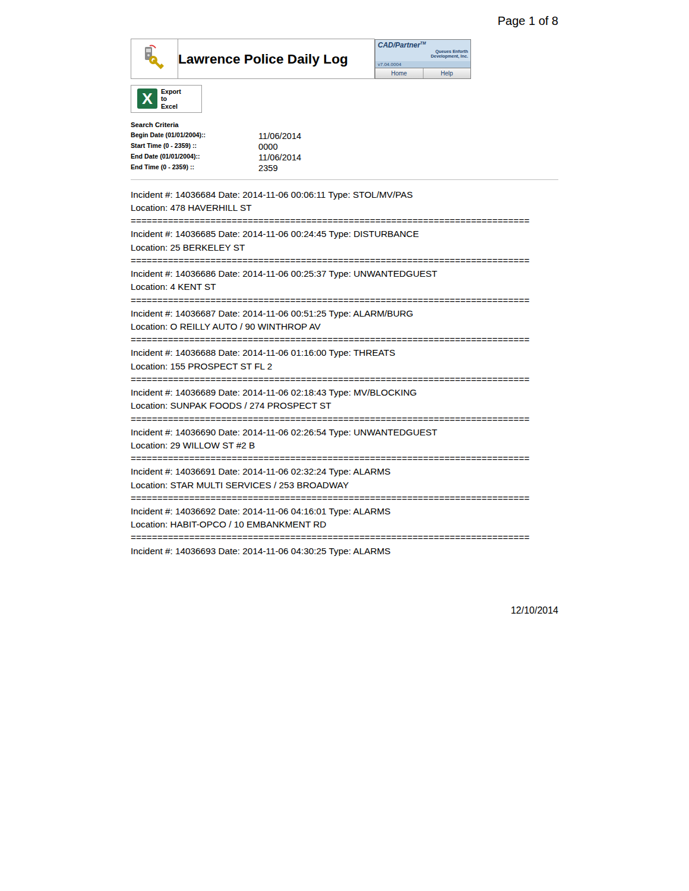Page 1 of 8
| | Lawrence Police Daily Log | CAD/Partner TM Queues Enforth Development, Inc. v7.04.0004 Home Help |
X
Export
to
Excel
Search Criteria
| Begin Date (01/01/2004):: | 11/06/2014 |
| Start Time (0 - 2359) :: | 0000 |
| End Date (01/01/2004):: | 11/06/2014 |
| End Time (0 - 2359) :: | 2359 |
Incident #: 14036684 Date: 2014-11-06 00:06:11 Type: STOL/MV/PAS
Location: 478 HAVERHILL ST
=========================================================================== Incident #: 14036685 Date: 2014-11-06 00:24:45 Type: DISTURBANCE
Location: 25 BERKELEY ST
=========================================================================== Incident #: 14036686 Date: 2014-11-06 00:25:37 Type: UNWANTEDGUEST
Location: 4 KENT ST
=========================================================================== Incident #: 14036687 Date: 2014-11-06 00:51:25 Type: ALARM/BURG
Location: O REILLY AUTO / 90 WINTHROP AV
=========================================================================== Incident #: 14036688 Date: 2014-11-06 01:16:00 Type: THREATS
Location: 155 PROSPECT ST FL 2
=========================================================================== Incident #: 14036689 Date: 2014-11-06 02:18:43 Type: MV/BLOCKING
Location: SUNPAK FOODS / 274 PROSPECT ST
=========================================================================== Incident #: 14036690 Date: 2014-11-06 02:26:54 Type: UNWANTEDGUEST
Location: 29 WILLOW ST #2 B
=========================================================================== Incident #: 14036691 Date: 2014-11-06 02:32:24 Type: ALARMS
Location: STAR MULTI SERVICES / 253 BROADWAY
=========================================================================== Incident #: 14036692 Date: 2014-11-06 04:16:01 Type: ALARMS
Location: HABIT-OPCO / 10 EMBANKMENT RD
=========================================================================== Incident #: 14036693 Date: 2014-11-06 04:30:25 Type: ALARMS
12/10/2014